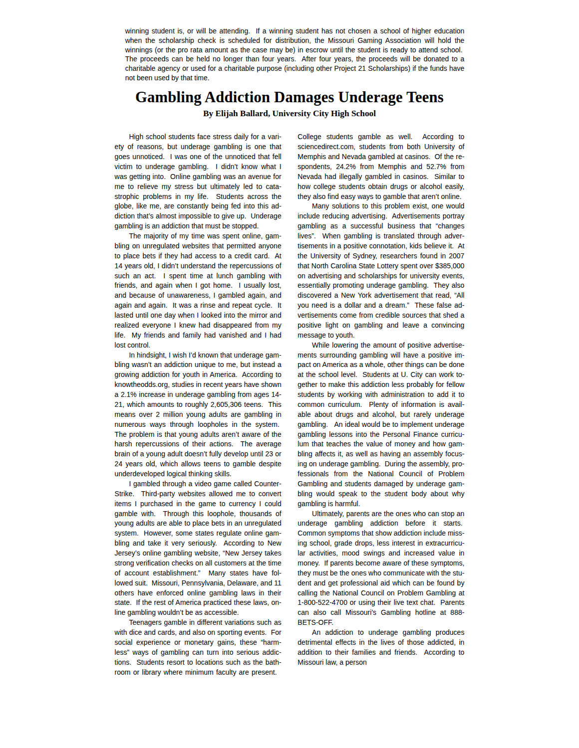winning student is, or will be attending. If a winning student has not chosen a school of higher education when the scholarship check is scheduled for distribution, the Missouri Gaming Association will hold the winnings (or the pro rata amount as the case may be) in escrow until the student is ready to attend school. The proceeds can be held no longer than four years. After four years, the proceeds will be donated to a charitable agency or used for a charitable purpose (including other Project 21 Scholarships) if the funds have not been used by that time.
Gambling Addiction Damages Underage Teens
By Elijah Ballard, University City High School
High school students face stress daily for a variety of reasons, but underage gambling is one that goes unnoticed. I was one of the unnoticed that fell victim to underage gambling. I didn’t know what I was getting into. Online gambling was an avenue for me to relieve my stress but ultimately led to catastrophic problems in my life. Students across the globe, like me, are constantly being fed into this addiction that’s almost impossible to give up. Underage gambling is an addiction that must be stopped.
The majority of my time was spent online, gambling on unregulated websites that permitted anyone to place bets if they had access to a credit card. At 14 years old, I didn’t understand the repercussions of such an act. I spent time at lunch gambling with friends, and again when I got home. I usually lost, and because of unawareness, I gambled again, and again and again. It was a rinse and repeat cycle. It lasted until one day when I looked into the mirror and realized everyone I knew had disappeared from my life. My friends and family had vanished and I had lost control.
In hindsight, I wish I’d known that underage gambling wasn’t an addiction unique to me, but instead a growing addiction for youth in America. According to knowtheodds.org, studies in recent years have shown a 2.1% increase in underage gambling from ages 14-21, which amounts to roughly 2,605,306 teens. This means over 2 million young adults are gambling in numerous ways through loopholes in the system. The problem is that young adults aren’t aware of the harsh repercussions of their actions. The average brain of a young adult doesn’t fully develop until 23 or 24 years old, which allows teens to gamble despite underdeveloped logical thinking skills.
I gambled through a video game called Counter-Strike. Third-party websites allowed me to convert items I purchased in the game to currency I could gamble with. Through this loophole, thousands of young adults are able to place bets in an unregulated system. However, some states regulate online gambling and take it very seriously. According to New Jersey’s online gambling website, “New Jersey takes strong verification checks on all customers at the time of account establishment.” Many states have followed suit. Missouri, Pennsylvania, Delaware, and 11 others have enforced online gambling laws in their state. If the rest of America practiced these laws, online gambling wouldn’t be as accessible.
Teenagers gamble in different variations such as with dice and cards, and also on sporting events. For social experience or monetary gains, these “harmless” ways of gambling can turn into serious addictions. Students resort to locations such as the bathroom or library where minimum faculty are present. College students gamble as well. According to sciencedirect.com, students from both University of Memphis and Nevada gambled at casinos. Of the respondents, 24.2% from Memphis and 52.7% from Nevada had illegally gambled in casinos. Similar to how college students obtain drugs or alcohol easily, they also find easy ways to gamble that aren’t online.
Many solutions to this problem exist, one would include reducing advertising. Advertisements portray gambling as a successful business that “changes lives”. When gambling is translated through advertisements in a positive connotation, kids believe it. At the University of Sydney, researchers found in 2007 that North Carolina State Lottery spent over $385,000 on advertising and scholarships for university events, essentially promoting underage gambling. They also discovered a New York advertisement that read, “All you need is a dollar and a dream.” These false advertisements come from credible sources that shed a positive light on gambling and leave a convincing message to youth.
While lowering the amount of positive advertisements surrounding gambling will have a positive impact on America as a whole, other things can be done at the school level. Students at U. City can work together to make this addiction less probably for fellow students by working with administration to add it to common curriculum. Plenty of information is available about drugs and alcohol, but rarely underage gambling. An ideal would be to implement underage gambling lessons into the Personal Finance curriculum that teaches the value of money and how gambling affects it, as well as having an assembly focusing on underage gambling. During the assembly, professionals from the National Council of Problem Gambling and students damaged by underage gambling would speak to the student body about why gambling is harmful.
Ultimately, parents are the ones who can stop an underage gambling addiction before it starts. Common symptoms that show addiction include missing school, grade drops, less interest in extracurricular activities, mood swings and increased value in money. If parents become aware of these symptoms, they must be the ones who communicate with the student and get professional aid which can be found by calling the National Council on Problem Gambling at 1-800-522-4700 or using their live text chat. Parents can also call Missouri’s Gambling hotline at 888-BETS-OFF.
An addiction to underage gambling produces detrimental effects in the lives of those addicted, in addition to their families and friends. According to Missouri law, a person